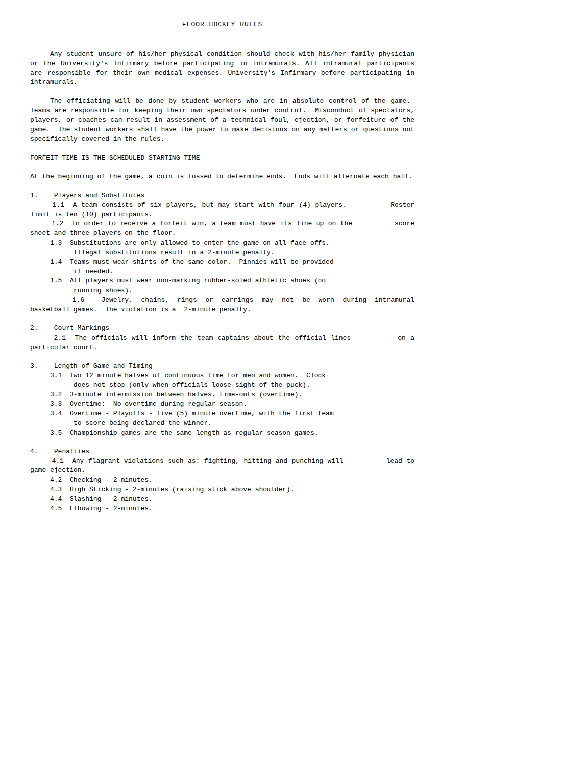FLOOR HOCKEY RULES
Any student unsure of his/her physical condition should check with his/her family physician or the University's Infirmary before participating in intramurals. All intramural participants are responsible for their own medical expenses. University's Infirmary before participating in intramurals.
The officiating will be done by student workers who are in absolute control of the game. Teams are responsible for keeping their own spectators under control. Misconduct of spectators, players, or coaches can result in assessment of a technical foul, ejection, or forfeiture of the game. The student workers shall have the power to make decisions on any matters or questions not specifically covered in the rules.
FORFEIT TIME IS THE SCHEDULED STARTING TIME
At the beginning of the game, a coin is tossed to determine ends. Ends will alternate each half.
1. Players and Substitutes
1.1 A team consists of six players, but may start with four (4) players. Roster limit is ten (10) participants.
1.2 In order to receive a forfeit win, a team must have its line up on the score sheet and three players on the floor.
1.3 Substitutions are only allowed to enter the game on all face offs. Illegal substitutions result in a 2-minute penalty.
1.4 Teams must wear shirts of the same color. Pinnies will be provided if needed.
1.5 All players must wear non-marking rubber-soled athletic shoes (no running shoes).
1.6 Jewelry, chains, rings or earrings may not be worn during intramural basketball games. The violation is a 2-minute penalty.
2. Court Markings
2.1 The officials will inform the team captains about the official lines on a particular court.
3. Length of Game and Timing
3.1 Two 12 minute halves of continuous time for men and women. Clock does not stop (only when officials loose sight of the puck).
3.2 3-minute intermission between halves. time-outs (overtime).
3.3 Overtime: No overtime during regular season.
3.4 Overtime - Playoffs - five (5) minute overtime, with the first team to score being declared the winner.
3.5 Championship games are the same length as regular season games.
4. Penalties
4.1 Any flagrant violations such as: fighting, hitting and punching will lead to game ejection.
4.2 Checking - 2-minutes.
4.3 High Sticking - 2-minutes (raising stick above shoulder).
4.4 Slashing - 2-minutes.
4.5 Elbowing - 2-minutes.